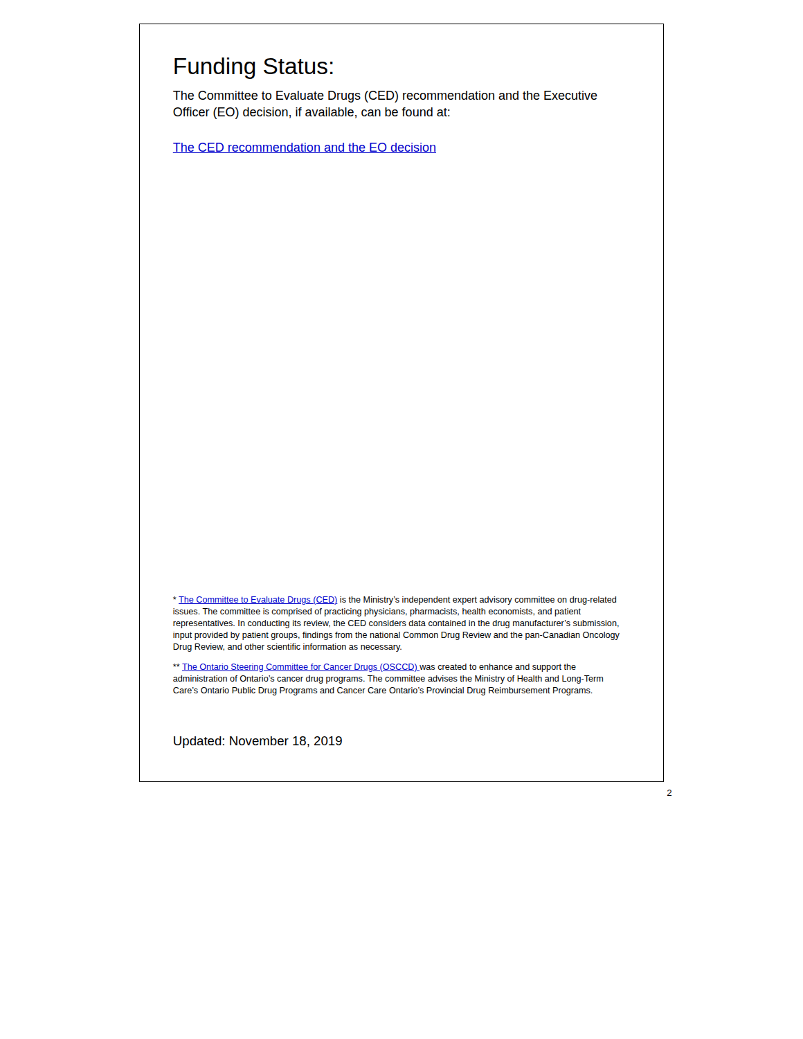Funding Status:
The Committee to Evaluate Drugs (CED) recommendation and the Executive Officer (EO) decision, if available, can be found at:
The CED recommendation and the EO decision
* The Committee to Evaluate Drugs (CED) is the Ministry’s independent expert advisory committee on drug-related issues. The committee is comprised of practicing physicians, pharmacists, health economists, and patient representatives. In conducting its review, the CED considers data contained in the drug manufacturer’s submission, input provided by patient groups, findings from the national Common Drug Review and the pan-Canadian Oncology Drug Review, and other scientific information as necessary.
** The Ontario Steering Committee for Cancer Drugs (OSCCD) was created to enhance and support the administration of Ontario’s cancer drug programs. The committee advises the Ministry of Health and Long-Term Care’s Ontario Public Drug Programs and Cancer Care Ontario’s Provincial Drug Reimbursement Programs.
Updated: November 18, 2019
2